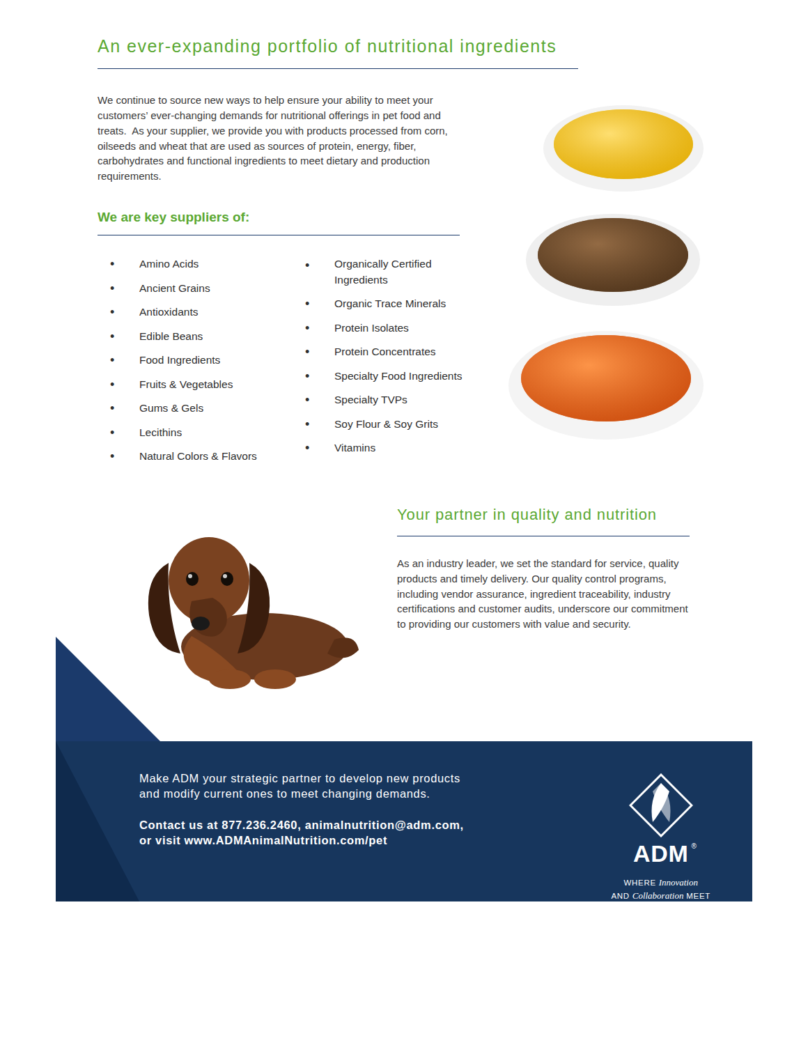An ever-expanding portfolio of nutritional ingredients
We continue to source new ways to help ensure your ability to meet your customers’ ever-changing demands for nutritional offerings in pet food and treats. As your supplier, we provide you with products processed from corn, oilseeds and wheat that are used as sources of protein, energy, fiber, carbohydrates and functional ingredients to meet dietary and production requirements.
We are key suppliers of:
Amino Acids
Ancient Grains
Antioxidants
Edible Beans
Food Ingredients
Fruits & Vegetables
Gums & Gels
Lecithins
Natural Colors & Flavors
Organically Certified Ingredients
Organic Trace Minerals
Protein Isolates
Protein Concentrates
Specialty Food Ingredients
Specialty TVPs
Soy Flour & Soy Grits
Vitamins
Your partner in quality and nutrition
As an industry leader, we set the standard for service, quality products and timely delivery. Our quality control programs, including vendor assurance, ingredient traceability, industry certifications and customer audits, underscore our commitment to providing our customers with value and security.
Make ADM your strategic partner to develop new products
and modify current ones to meet changing demands.
Contact us at 877.236.2460, animalnutrition@adm.com,
or visit www.ADMAnimalNutrition.com/pet
ADM®
WHERE Innovation
AND Collaboration MEET